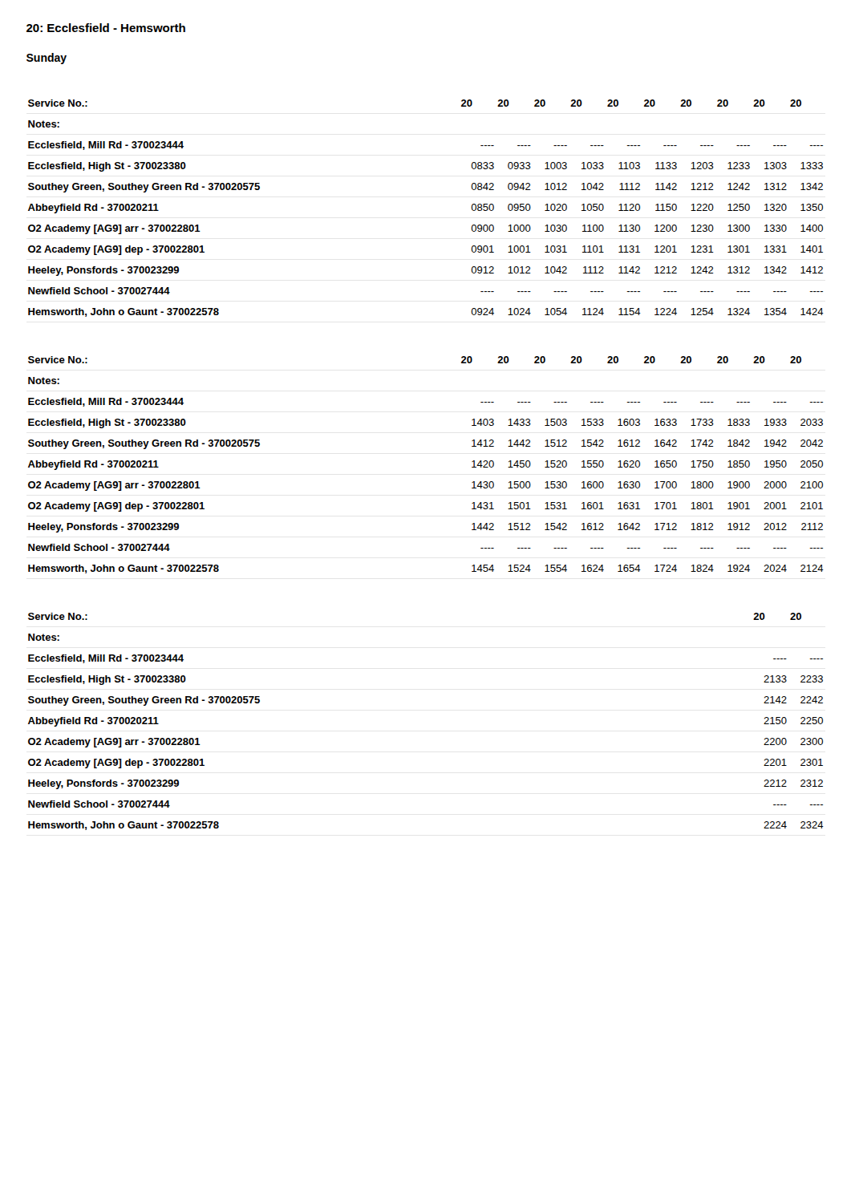20: Ecclesfield - Hemsworth
Sunday
Departure times, part 1 of 3
| Service No.: | 20 | 20 | 20 | 20 | 20 | 20 | 20 | 20 | 20 | 20 |
| --- | --- | --- | --- | --- | --- | --- | --- | --- | --- | --- |
| Notes: | | | | | | | | | | |
| Ecclesfield, Mill Rd - 370023444 | ---- | ---- | ---- | ---- | ---- | ---- | ---- | ---- | ---- | ---- |
| Ecclesfield, High St - 370023380 | 0833 | 0933 | 1003 | 1033 | 1103 | 1133 | 1203 | 1233 | 1303 | 1333 |
| Southey Green, Southey Green Rd - 370020575 | 0842 | 0942 | 1012 | 1042 | 1112 | 1142 | 1212 | 1242 | 1312 | 1342 |
| Abbeyfield Rd - 370020211 | 0850 | 0950 | 1020 | 1050 | 1120 | 1150 | 1220 | 1250 | 1320 | 1350 |
| O2 Academy [AG9] arr - 370022801 | 0900 | 1000 | 1030 | 1100 | 1130 | 1200 | 1230 | 1300 | 1330 | 1400 |
| O2 Academy [AG9] dep - 370022801 | 0901 | 1001 | 1031 | 1101 | 1131 | 1201 | 1231 | 1301 | 1331 | 1401 |
| Heeley, Ponsfords - 370023299 | 0912 | 1012 | 1042 | 1112 | 1142 | 1212 | 1242 | 1312 | 1342 | 1412 |
| Newfield School - 370027444 | ---- | ---- | ---- | ---- | ---- | ---- | ---- | ---- | ---- | ---- |
| Hemsworth, John o Gaunt - 370022578 | 0924 | 1024 | 1054 | 1124 | 1154 | 1224 | 1254 | 1324 | 1354 | 1424 |
Departure times, part 2 of 3
| Service No.: | 20 | 20 | 20 | 20 | 20 | 20 | 20 | 20 | 20 | 20 |
| --- | --- | --- | --- | --- | --- | --- | --- | --- | --- | --- |
| Notes: | | | | | | | | | | |
| Ecclesfield, Mill Rd - 370023444 | ---- | ---- | ---- | ---- | ---- | ---- | ---- | ---- | ---- | ---- |
| Ecclesfield, High St - 370023380 | 1403 | 1433 | 1503 | 1533 | 1603 | 1633 | 1733 | 1833 | 1933 | 2033 |
| Southey Green, Southey Green Rd - 370020575 | 1412 | 1442 | 1512 | 1542 | 1612 | 1642 | 1742 | 1842 | 1942 | 2042 |
| Abbeyfield Rd - 370020211 | 1420 | 1450 | 1520 | 1550 | 1620 | 1650 | 1750 | 1850 | 1950 | 2050 |
| O2 Academy [AG9] arr - 370022801 | 1430 | 1500 | 1530 | 1600 | 1630 | 1700 | 1800 | 1900 | 2000 | 2100 |
| O2 Academy [AG9] dep - 370022801 | 1431 | 1501 | 1531 | 1601 | 1631 | 1701 | 1801 | 1901 | 2001 | 2101 |
| Heeley, Ponsfords - 370023299 | 1442 | 1512 | 1542 | 1612 | 1642 | 1712 | 1812 | 1912 | 2012 | 2112 |
| Newfield School - 370027444 | ---- | ---- | ---- | ---- | ---- | ---- | ---- | ---- | ---- | ---- |
| Hemsworth, John o Gaunt - 370022578 | 1454 | 1524 | 1554 | 1624 | 1654 | 1724 | 1824 | 1924 | 2024 | 2124 |
Departure times, part 3 of 3
| Service No.: | 20 | 20 |
| --- | --- | --- |
| Notes: | | |
| Ecclesfield, Mill Rd - 370023444 | ---- | ---- |
| Ecclesfield, High St - 370023380 | 2133 | 2233 |
| Southey Green, Southey Green Rd - 370020575 | 2142 | 2242 |
| Abbeyfield Rd - 370020211 | 2150 | 2250 |
| O2 Academy [AG9] arr - 370022801 | 2200 | 2300 |
| O2 Academy [AG9] dep - 370022801 | 2201 | 2301 |
| Heeley, Ponsfords - 370023299 | 2212 | 2312 |
| Newfield School - 370027444 | ---- | ---- |
| Hemsworth, John o Gaunt - 370022578 | 2224 | 2324 |